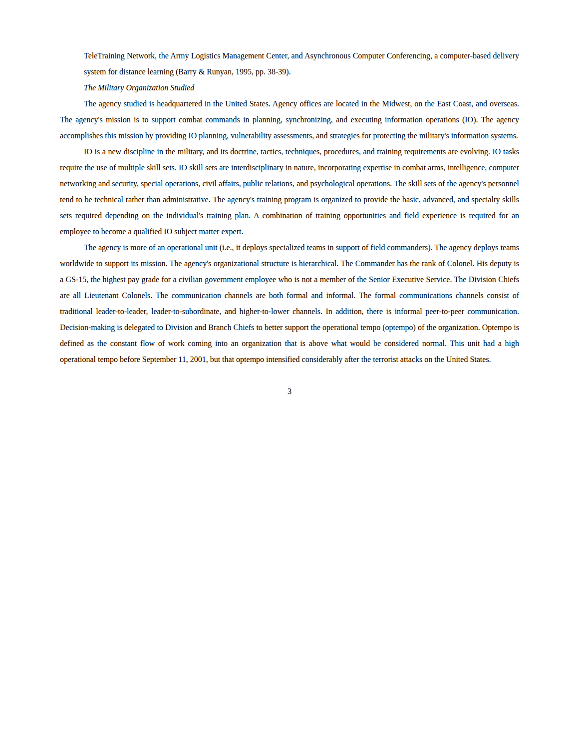TeleTraining Network, the Army Logistics Management Center, and Asynchronous Computer Conferencing, a computer-based delivery system for distance learning (Barry & Runyan, 1995, pp. 38-39).
The Military Organization Studied
The agency studied is headquartered in the United States. Agency offices are located in the Midwest, on the East Coast, and overseas. The agency's mission is to support combat commands in planning, synchronizing, and executing information operations (IO). The agency accomplishes this mission by providing IO planning, vulnerability assessments, and strategies for protecting the military's information systems.
IO is a new discipline in the military, and its doctrine, tactics, techniques, procedures, and training requirements are evolving. IO tasks require the use of multiple skill sets. IO skill sets are interdisciplinary in nature, incorporating expertise in combat arms, intelligence, computer networking and security, special operations, civil affairs, public relations, and psychological operations. The skill sets of the agency's personnel tend to be technical rather than administrative. The agency's training program is organized to provide the basic, advanced, and specialty skills sets required depending on the individual's training plan. A combination of training opportunities and field experience is required for an employee to become a qualified IO subject matter expert.
The agency is more of an operational unit (i.e., it deploys specialized teams in support of field commanders). The agency deploys teams worldwide to support its mission. The agency's organizational structure is hierarchical. The Commander has the rank of Colonel. His deputy is a GS-15, the highest pay grade for a civilian government employee who is not a member of the Senior Executive Service. The Division Chiefs are all Lieutenant Colonels. The communication channels are both formal and informal. The formal communications channels consist of traditional leader-to-leader, leader-to-subordinate, and higher-to-lower channels. In addition, there is informal peer-to-peer communication. Decision-making is delegated to Division and Branch Chiefs to better support the operational tempo (optempo) of the organization. Optempo is defined as the constant flow of work coming into an organization that is above what would be considered normal. This unit had a high operational tempo before September 11, 2001, but that optempo intensified considerably after the terrorist attacks on the United States.
3